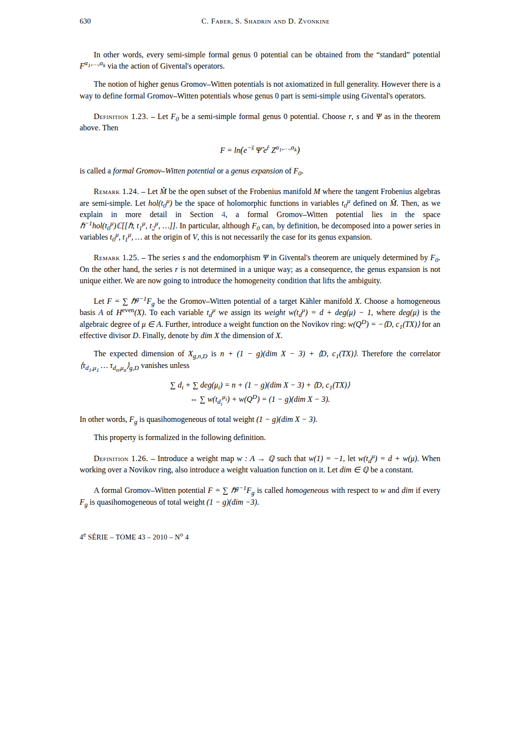630 C. Faber, S. Shadrin and D. Zvonkine
In other words, every semi-simple formal genus 0 potential can be obtained from the “standard” potential Fα1,…,αk via the action of Givental's operators.
The notion of higher genus Gromov–Witten potentials is not axiomatized in full generality. However there is a way to define formal Gromov–Witten potentials whose genus 0 part is semi-simple using Givental's operators.
Definition 1.23. – Let F0 be a semi-simple formal genus 0 potential. Choose r, s and Ψ as in the theorem above. Then
F = ln(e−ŝ Ψ̂ er̂ Zα1,…,αk)
is called a formal Gromov–Witten potential or a genus expansion of F0.
Remark 1.24. – Let M̌ be the open subset of the Frobenius manifold M where the tangent Frobenius algebras are semi-simple. Let hol(t0μ) be the space of holomorphic functions in variables t0μ defined on M̌. Then, as we explain in more detail in Section 4, a formal Gromov–Witten potential lies in the space ℏ−1hol(t0μ)ℂ[[ℏ, t1μ, t2μ, …]]. In particular, although F0 can, by definition, be decomposed into a power series in variables t0μ, t1μ, … at the origin of V, this is not necessarily the case for its genus expansion.
Remark 1.25. – The series s and the endomorphism Ψ in Givental's theorem are uniquely determined by F0. On the other hand, the series r is not determined in a unique way; as a consequence, the genus expansion is not unique either. We are now going to introduce the homogeneity condition that lifts the ambiguity.
Let F = ∑ ℏg−1Fg be the Gromov–Witten potential of a target Kähler manifold X. Choose a homogeneous basis A of Heven(X). To each variable tdμ we assign its weight w(tdμ) = d + deg(μ) − 1, where deg(μ) is the algebraic degree of μ ∈ A. Further, introduce a weight function on the Novikov ring: w(QD) = −⟨D, c1(TX)⟩ for an effective divisor D. Finally, denote by dim X the dimension of X.
The expected dimension of Xg,n,D is n + (1 − g)(dim X − 3) + ⟨D, c1(TX)⟩. Therefore the correlator ⟨τd1,μ1 … τdn,μn⟩g,D vanishes unless
∑ di + ∑ deg(μi) = n + (1 − g)(dim X − 3) + ⟨D, c1(TX)⟩ ⇔ ∑ w(tdiμi) + w(QD) = (1 − g)(dim X − 3).
In other words, Fg is quasihomogeneous of total weight (1 − g)(dim X − 3).
This property is formalized in the following definition.
Definition 1.26. – Introduce a weight map w : A → ℚ such that w(1) = −1, let w(tdμ) = d + w(μ). When working over a Novikov ring, also introduce a weight valuation function on it. Let dim ∈ ℚ be a constant.
A formal Gromov–Witten potential F = ∑ ℏg−1Fg is called homogeneous with respect to w and dim if every Fg is quasihomogeneous of total weight (1 − g)(dim −3).
4e SÉRIE – TOME 43 – 2010 – No 4